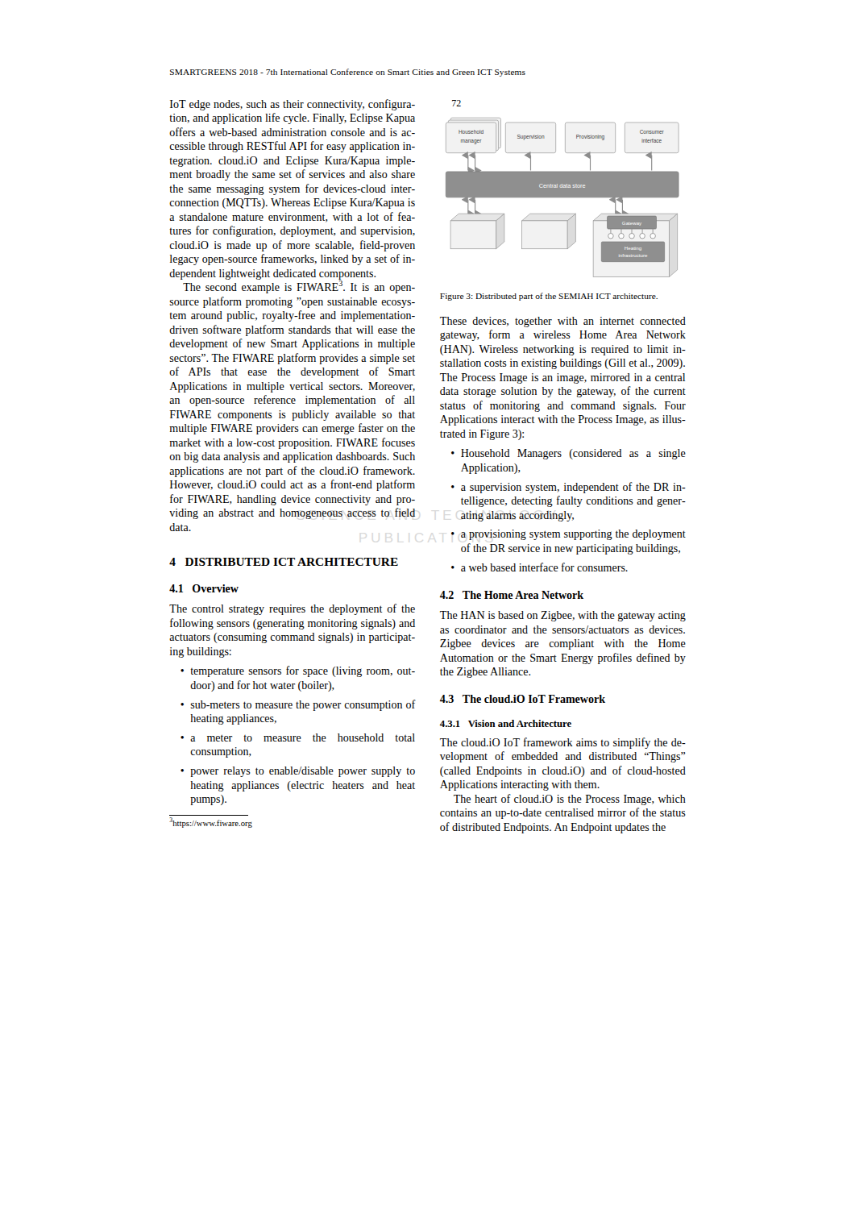SMARTGREENS 2018 - 7th International Conference on Smart Cities and Green ICT Systems
SCIENCE AND TECHNOLOGY PUBLICATIONS
IoT edge nodes, such as their connectivity, configuration, and application life cycle. Finally, Eclipse Kapua offers a web-based administration console and is accessible through RESTful API for easy application integration. cloud.iO and Eclipse Kura/Kapua implement broadly the same set of services and also share the same messaging system for devices-cloud interconnection (MQTTs). Whereas Eclipse Kura/Kapua is a standalone mature environment, with a lot of features for configuration, deployment, and supervision, cloud.iO is made up of more scalable, field-proven legacy open-source frameworks, linked by a set of independent lightweight dedicated components.
The second example is FIWARE3. It is an open-source platform promoting ”open sustainable ecosystem around public, royalty-free and implementation-driven software platform standards that will ease the development of new Smart Applications in multiple sectors”. The FIWARE platform provides a simple set of APIs that ease the development of Smart Applications in multiple vertical sectors. Moreover, an open-source reference implementation of all FIWARE components is publicly available so that multiple FIWARE providers can emerge faster on the market with a low-cost proposition. FIWARE focuses on big data analysis and application dashboards. Such applications are not part of the cloud.iO framework. However, cloud.iO could act as a front-end platform for FIWARE, handling device connectivity and providing an abstract and homogeneous access to field data.
4 DISTRIBUTED ICT ARCHITECTURE
4.1 Overview
The control strategy requires the deployment of the following sensors (generating monitoring signals) and actuators (consuming command signals) in participating buildings:
temperature sensors for space (living room, outdoor) and for hot water (boiler),
sub-meters to measure the power consumption of heating appliances,
a meter to measure the household total consumption,
power relays to enable/disable power supply to heating appliances (electric heaters and heat pumps).
3https://www.fiware.org
72
Household manager Supervision Provisioning Consumer interface Central data store Gateway Heating infrastructure
Figure 3: Distributed part of the SEMIAH ICT architecture.
These devices, together with an internet connected gateway, form a wireless Home Area Network (HAN). Wireless networking is required to limit installation costs in existing buildings (Gill et al., 2009). The Process Image is an image, mirrored in a central data storage solution by the gateway, of the current status of monitoring and command signals. Four Applications interact with the Process Image, as illustrated in Figure 3):
Household Managers (considered as a single Application),
a supervision system, independent of the DR intelligence, detecting faulty conditions and generating alarms accordingly,
a provisioning system supporting the deployment of the DR service in new participating buildings,
a web based interface for consumers.
4.2 The Home Area Network
The HAN is based on Zigbee, with the gateway acting as coordinator and the sensors/actuators as devices. Zigbee devices are compliant with the Home Automation or the Smart Energy profiles defined by the Zigbee Alliance.
4.3 The cloud.iO IoT Framework
4.3.1 Vision and Architecture
The cloud.iO IoT framework aims to simplify the development of embedded and distributed “Things” (called Endpoints in cloud.iO) and of cloud-hosted Applications interacting with them.
The heart of cloud.iO is the Process Image, which contains an up-to-date centralised mirror of the status of distributed Endpoints. An Endpoint updates the